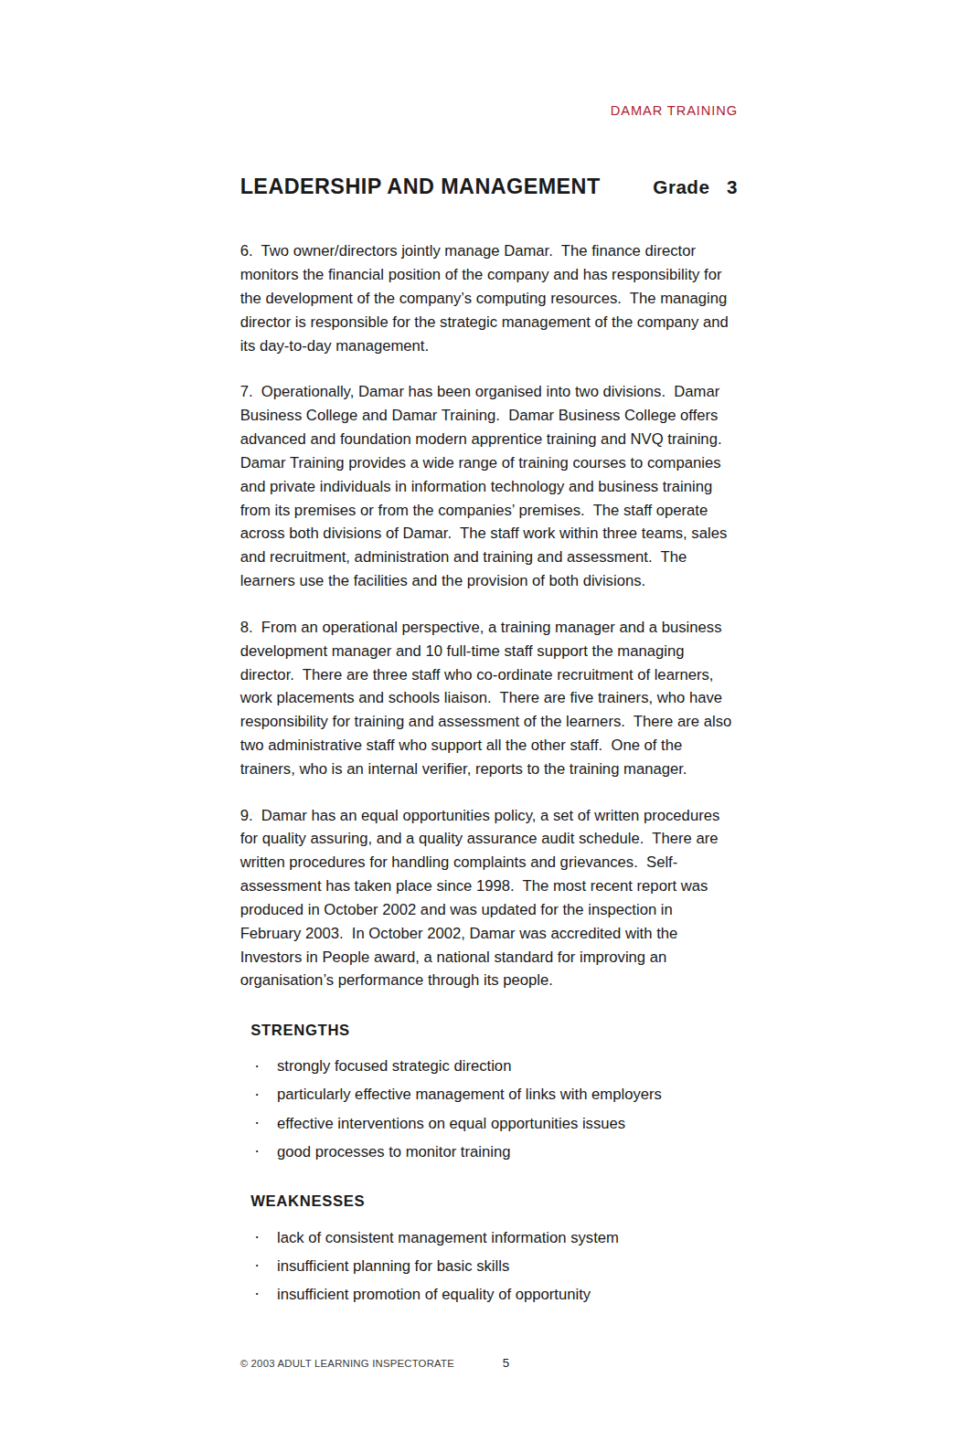DAMAR TRAINING
LEADERSHIP AND MANAGEMENT Grade 3
6. Two owner/directors jointly manage Damar. The finance director monitors the financial position of the company and has responsibility for the development of the company’s computing resources. The managing director is responsible for the strategic management of the company and its day-to-day management.
7. Operationally, Damar has been organised into two divisions. Damar Business College and Damar Training. Damar Business College offers advanced and foundation modern apprentice training and NVQ training. Damar Training provides a wide range of training courses to companies and private individuals in information technology and business training from its premises or from the companies’ premises. The staff operate across both divisions of Damar. The staff work within three teams, sales and recruitment, administration and training and assessment. The learners use the facilities and the provision of both divisions.
8. From an operational perspective, a training manager and a business development manager and 10 full-time staff support the managing director. There are three staff who co-ordinate recruitment of learners, work placements and schools liaison. There are five trainers, who have responsibility for training and assessment of the learners. There are also two administrative staff who support all the other staff. One of the trainers, who is an internal verifier, reports to the training manager.
9. Damar has an equal opportunities policy, a set of written procedures for quality assuring, and a quality assurance audit schedule. There are written procedures for handling complaints and grievances. Self-assessment has taken place since 1998. The most recent report was produced in October 2002 and was updated for the inspection in February 2003. In October 2002, Damar was accredited with the Investors in People award, a national standard for improving an organisation’s performance through its people.
STRENGTHS
strongly focused strategic direction
particularly effective management of links with employers
effective interventions on equal opportunities issues
good processes to monitor training
WEAKNESSES
lack of consistent management information system
insufficient planning for basic skills
insufficient promotion of equality of opportunity
© 2003 ADULT LEARNING INSPECTORATE 5